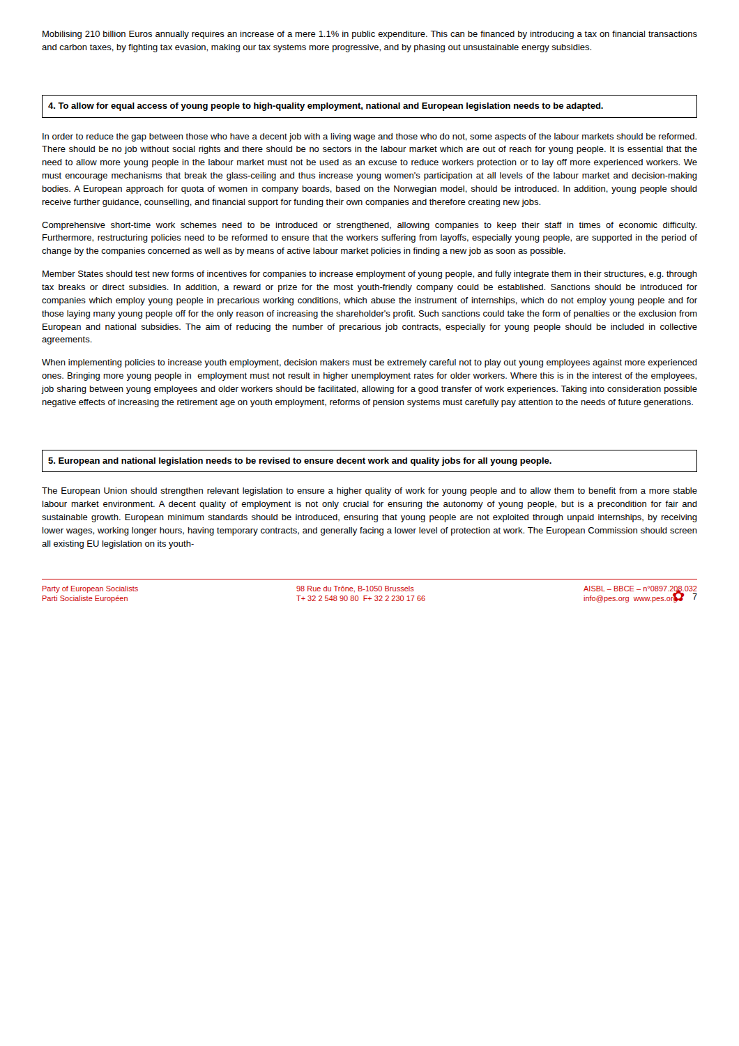Mobilising 210 billion Euros annually requires an increase of a mere 1.1% in public expenditure. This can be financed by introducing a tax on financial transactions and carbon taxes, by fighting tax evasion, making our tax systems more progressive, and by phasing out unsustainable energy subsidies.
4. To allow for equal access of young people to high-quality employment, national and European legislation needs to be adapted.
In order to reduce the gap between those who have a decent job with a living wage and those who do not, some aspects of the labour markets should be reformed. There should be no job without social rights and there should be no sectors in the labour market which are out of reach for young people. It is essential that the need to allow more young people in the labour market must not be used as an excuse to reduce workers protection or to lay off more experienced workers. We must encourage mechanisms that break the glass-ceiling and thus increase young women's participation at all levels of the labour market and decision-making bodies. A European approach for quota of women in company boards, based on the Norwegian model, should be introduced. In addition, young people should receive further guidance, counselling, and financial support for funding their own companies and therefore creating new jobs.
Comprehensive short-time work schemes need to be introduced or strengthened, allowing companies to keep their staff in times of economic difficulty. Furthermore, restructuring policies need to be reformed to ensure that the workers suffering from layoffs, especially young people, are supported in the period of change by the companies concerned as well as by means of active labour market policies in finding a new job as soon as possible.
Member States should test new forms of incentives for companies to increase employment of young people, and fully integrate them in their structures, e.g. through tax breaks or direct subsidies. In addition, a reward or prize for the most youth-friendly company could be established. Sanctions should be introduced for companies which employ young people in precarious working conditions, which abuse the instrument of internships, which do not employ young people and for those laying many young people off for the only reason of increasing the shareholder's profit. Such sanctions could take the form of penalties or the exclusion from European and national subsidies. The aim of reducing the number of precarious job contracts, especially for young people should be included in collective agreements.
When implementing policies to increase youth employment, decision makers must be extremely careful not to play out young employees against more experienced ones. Bringing more young people in employment must not result in higher unemployment rates for older workers. Where this is in the interest of the employees, job sharing between young employees and older workers should be facilitated, allowing for a good transfer of work experiences. Taking into consideration possible negative effects of increasing the retirement age on youth employment, reforms of pension systems must carefully pay attention to the needs of future generations.
5. European and national legislation needs to be revised to ensure decent work and quality jobs for all young people.
The European Union should strengthen relevant legislation to ensure a higher quality of work for young people and to allow them to benefit from a more stable labour market environment. A decent quality of employment is not only crucial for ensuring the autonomy of young people, but is a precondition for fair and sustainable growth. European minimum standards should be introduced, ensuring that young people are not exploited through unpaid internships, by receiving lower wages, working longer hours, having temporary contracts, and generally facing a lower level of protection at work. The European Commission should screen all existing EU legislation on its youth-
Party of European Socialists
Parti Socialiste Européen
98 Rue du Trône, B-1050 Brussels
T+ 32 2 548 90 80 F+ 32 2 230 17 66
AISBL – BBCE – n°0897.208.032
info@pes.org www.pes.org
✿ 7